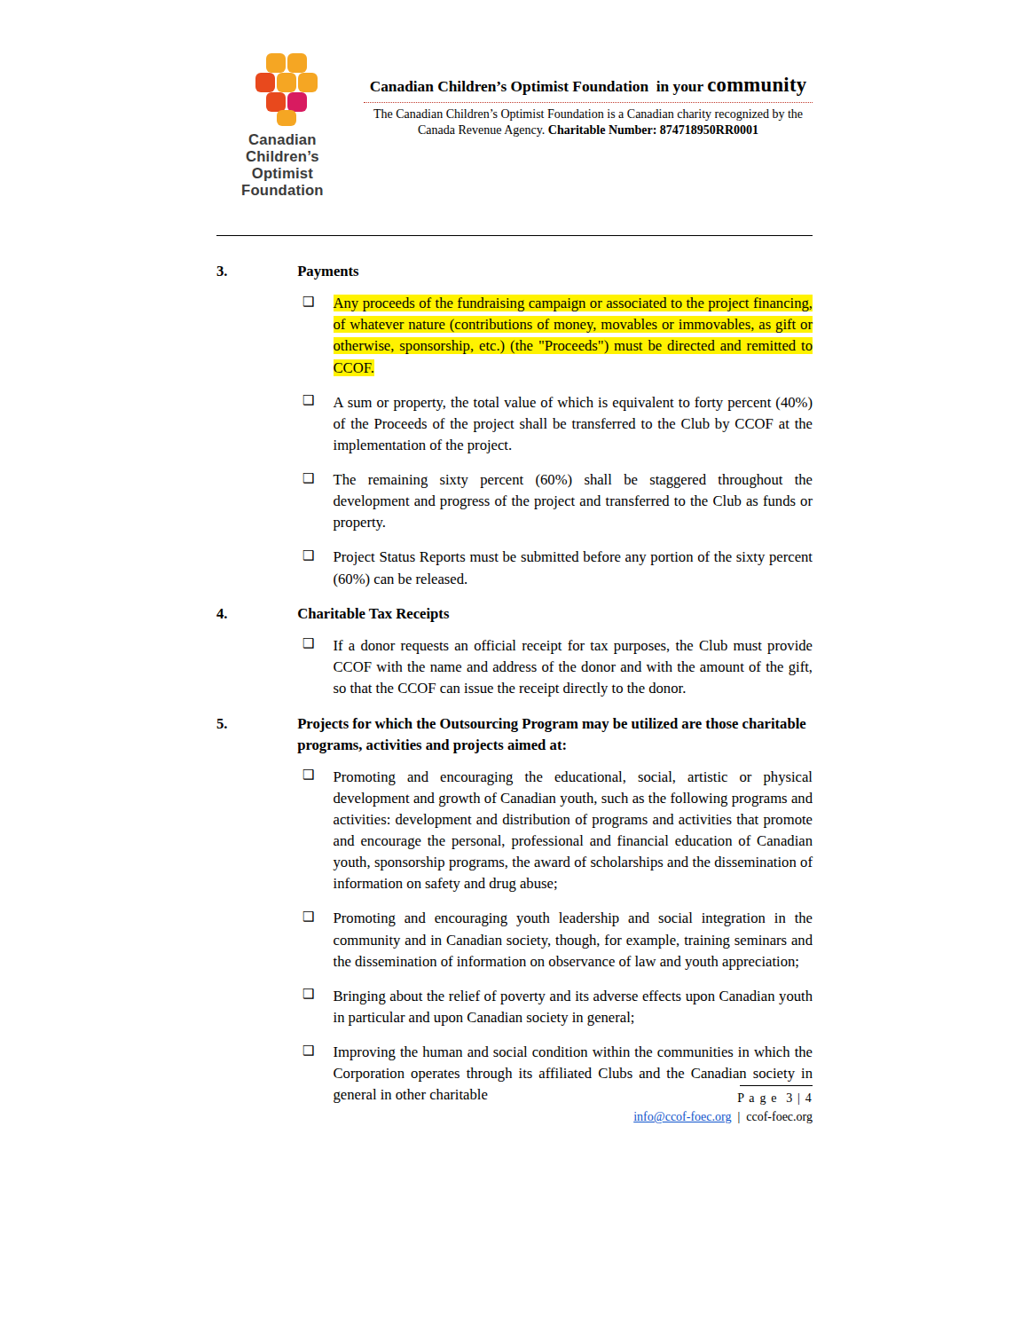Canadian Children’s Optimist Foundation
Canadian Children’s Optimist Foundation in your community
The Canadian Children’s Optimist Foundation is a Canadian charity recognized by the
Canada Revenue Agency. Charitable Number: 874718950RR0001
3.
Payments
Any proceeds of the fundraising campaign or associated to the project financing, of whatever nature (contributions of money, movables or immovables, as gift or otherwise, sponsorship, etc.) (the "Proceeds") must be directed and remitted to CCOF.
A sum or property, the total value of which is equivalent to forty percent (40%) of the Proceeds of the project shall be transferred to the Club by CCOF at the implementation of the project.
The remaining sixty percent (60%) shall be staggered throughout the development and progress of the project and transferred to the Club as funds or property.
Project Status Reports must be submitted before any portion of the sixty percent (60%) can be released.
4.
Charitable Tax Receipts
If a donor requests an official receipt for tax purposes, the Club must provide CCOF with the name and address of the donor and with the amount of the gift, so that the CCOF can issue the receipt directly to the donor.
5.
Projects for which the Outsourcing Program may be utilized are those charitable programs, activities and projects aimed at:
Promoting and encouraging the educational, social, artistic or physical development and growth of Canadian youth, such as the following programs and activities: development and distribution of programs and activities that promote and encourage the personal, professional and financial education of Canadian youth, sponsorship programs, the award of scholarships and the dissemination of information on safety and drug abuse;
Promoting and encouraging youth leadership and social integration in the community and in Canadian society, though, for example, training seminars and the dissemination of information on observance of law and youth appreciation;
Bringing about the relief of poverty and its adverse effects upon Canadian youth in particular and upon Canadian society in general;
Improving the human and social condition within the communities in which the Corporation operates through its affiliated Clubs and the Canadian society in general in other charitable
P a g e 3 | 4
info@ccof-foec.org | ccof-foec.org